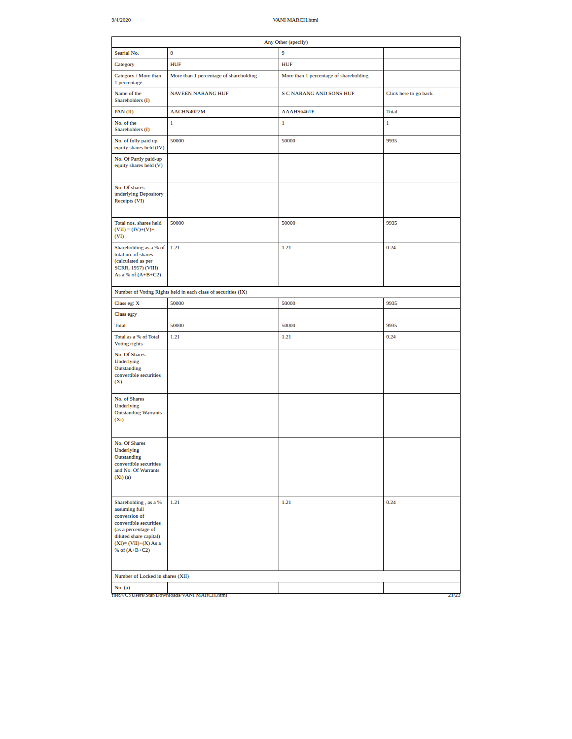9/4/2020
VANI MARCH.html
| Any Other (specify) |
| Searial No. | 8 | 9 | |
| Category | HUF | HUF | |
| Category / More than 1 percentage | More than 1 percentage of shareholding | More than 1 percentage of shareholding | |
| Name of the Shareholders (I) | NAVEEN NARANG HUF | S C NARANG AND SONS HUF | Click here to go back |
| PAN (II) | AACHN4022M | AAAHS6461F | Total |
| No. of the Shareholders (I) | 1 | 1 | 1 |
| No. of fully paid up equity shares held (IV) | 50000 | 50000 | 9935 |
| No. Of Partly paid-up equity shares held (V) | | | |
| No. Of shares underlying Depository Receipts (VI) | | | |
| Total nos. shares held (VII) = (IV)+(V)+ (VI) | 50000 | 50000 | 9935 |
| Shareholding as a % of total no. of shares (calculated as per SCRR, 1957) (VIII) As a % of (A+B+C2) | 1.21 | 1.21 | 0.24 |
| Number of Voting Rights held in each class of securities (IX) |
| Class eg: X | 50000 | 50000 | 9935 |
| Class eg:y | | | |
| Total | 50000 | 50000 | 9935 |
| Total as a % of Total Voting rights | 1.21 | 1.21 | 0.24 |
| No. Of Shares Underlying Outstanding convertible securities (X) | | | |
| No. of Shares Underlying Outstanding Warrants (Xi) | | | |
| No. Of Shares Underlying Outstanding convertible securities and No. Of Warrants (Xi) (a) | | | |
| Shareholding , as a % assuming full conversion of convertible securities (as a percentage of diluted share capital) (XI)= (VII)+(X) As a % of (A+B+C2) | 1.21 | 1.21 | 0.24 |
| Number of Locked in shares (XII) |
| No. (a) | | | |
file:///C:/Users/Star/Downloads/VANI MARCH.html
21/23